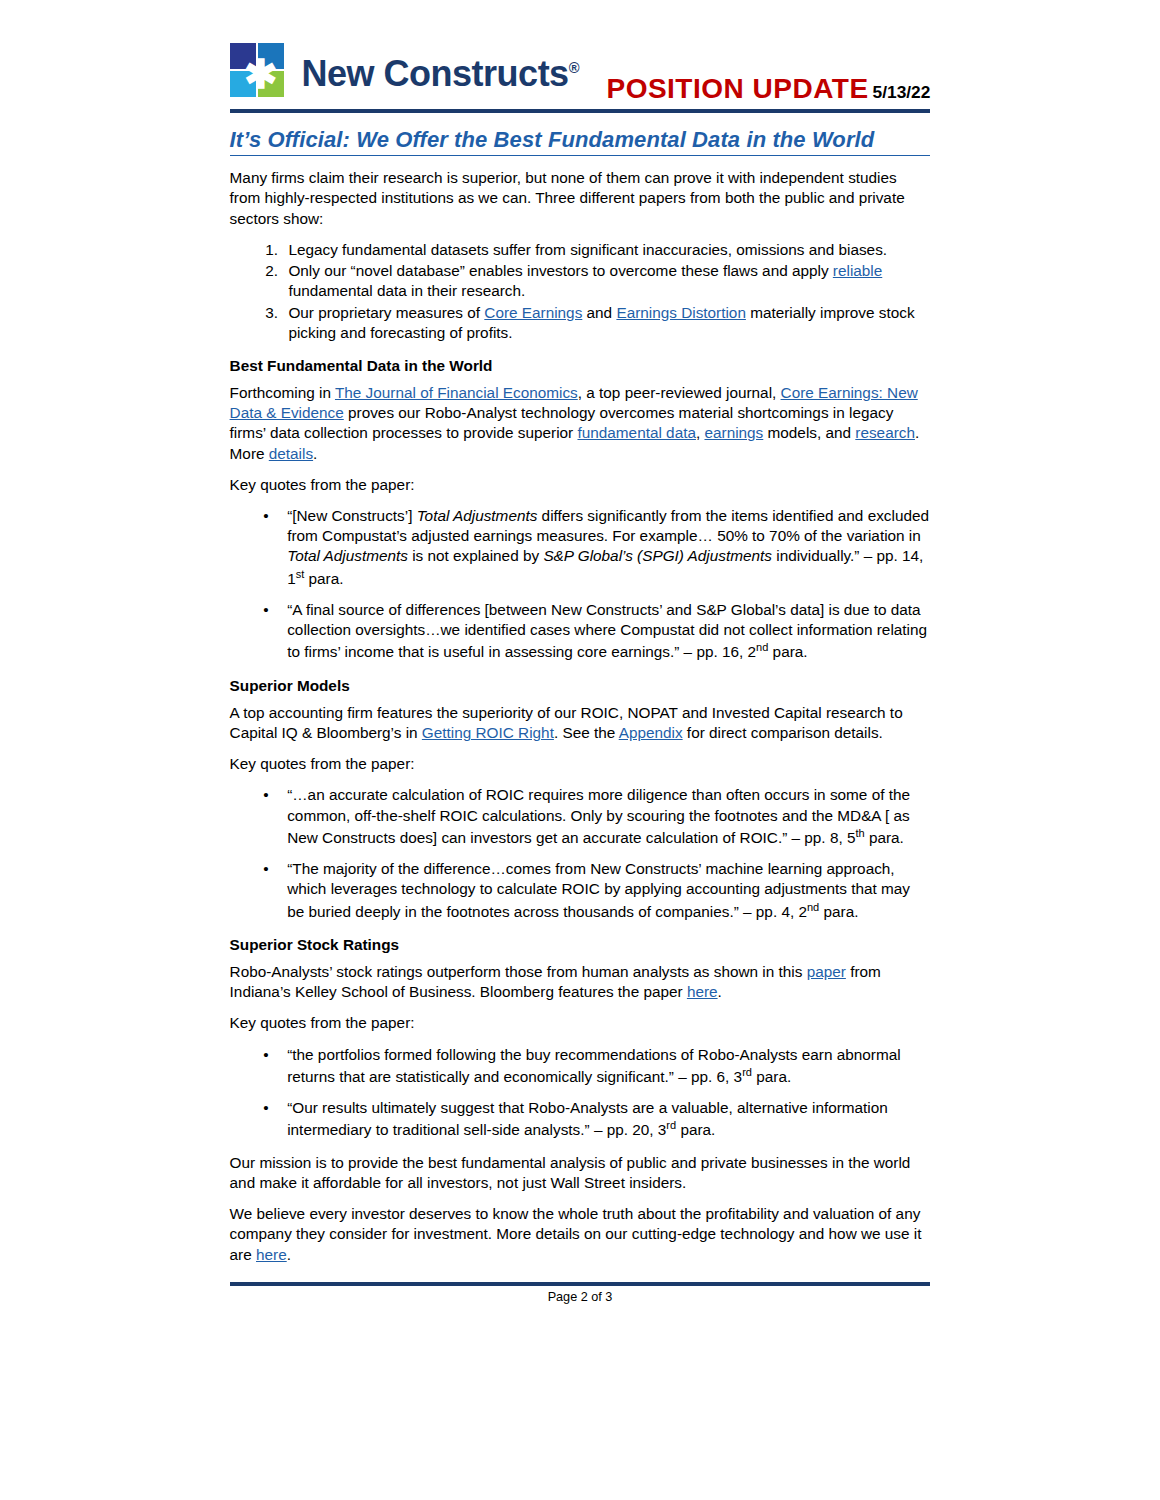✱
New Constructs®
POSITION UPDATE 5/13/22
It’s Official: We Offer the Best Fundamental Data in the World
Many firms claim their research is superior, but none of them can prove it with independent studies from highly-respected institutions as we can. Three different papers from both the public and private sectors show:
Legacy fundamental datasets suffer from significant inaccuracies, omissions and biases.
Only our “novel database” enables investors to overcome these flaws and apply reliable fundamental data in their research.
Our proprietary measures of Core Earnings and Earnings Distortion materially improve stock picking and forecasting of profits.
Best Fundamental Data in the World
Forthcoming in The Journal of Financial Economics, a top peer-reviewed journal, Core Earnings: New Data & Evidence proves our Robo-Analyst technology overcomes material shortcomings in legacy firms’ data collection processes to provide superior fundamental data, earnings models, and research. More details.
Key quotes from the paper:
“[New Constructs’] Total Adjustments differs significantly from the items identified and excluded from Compustat’s adjusted earnings measures. For example… 50% to 70% of the variation in Total Adjustments is not explained by S&P Global’s (SPGI) Adjustments individually.” – pp. 14, 1st para.
“A final source of differences [between New Constructs’ and S&P Global’s data] is due to data collection oversights…we identified cases where Compustat did not collect information relating to firms’ income that is useful in assessing core earnings.” – pp. 16, 2nd para.
Superior Models
A top accounting firm features the superiority of our ROIC, NOPAT and Invested Capital research to Capital IQ & Bloomberg’s in Getting ROIC Right. See the Appendix for direct comparison details.
Key quotes from the paper:
“…an accurate calculation of ROIC requires more diligence than often occurs in some of the common, off-the-shelf ROIC calculations. Only by scouring the footnotes and the MD&A [ as New Constructs does] can investors get an accurate calculation of ROIC.” – pp. 8, 5th para.
“The majority of the difference…comes from New Constructs’ machine learning approach, which leverages technology to calculate ROIC by applying accounting adjustments that may be buried deeply in the footnotes across thousands of companies.” – pp. 4, 2nd para.
Superior Stock Ratings
Robo-Analysts’ stock ratings outperform those from human analysts as shown in this paper from Indiana’s Kelley School of Business. Bloomberg features the paper here.
Key quotes from the paper:
“the portfolios formed following the buy recommendations of Robo-Analysts earn abnormal returns that are statistically and economically significant.” – pp. 6, 3rd para.
“Our results ultimately suggest that Robo-Analysts are a valuable, alternative information intermediary to traditional sell-side analysts.” – pp. 20, 3rd para.
Our mission is to provide the best fundamental analysis of public and private businesses in the world and make it affordable for all investors, not just Wall Street insiders.
We believe every investor deserves to know the whole truth about the profitability and valuation of any company they consider for investment. More details on our cutting-edge technology and how we use it are here.
Page 2 of 3